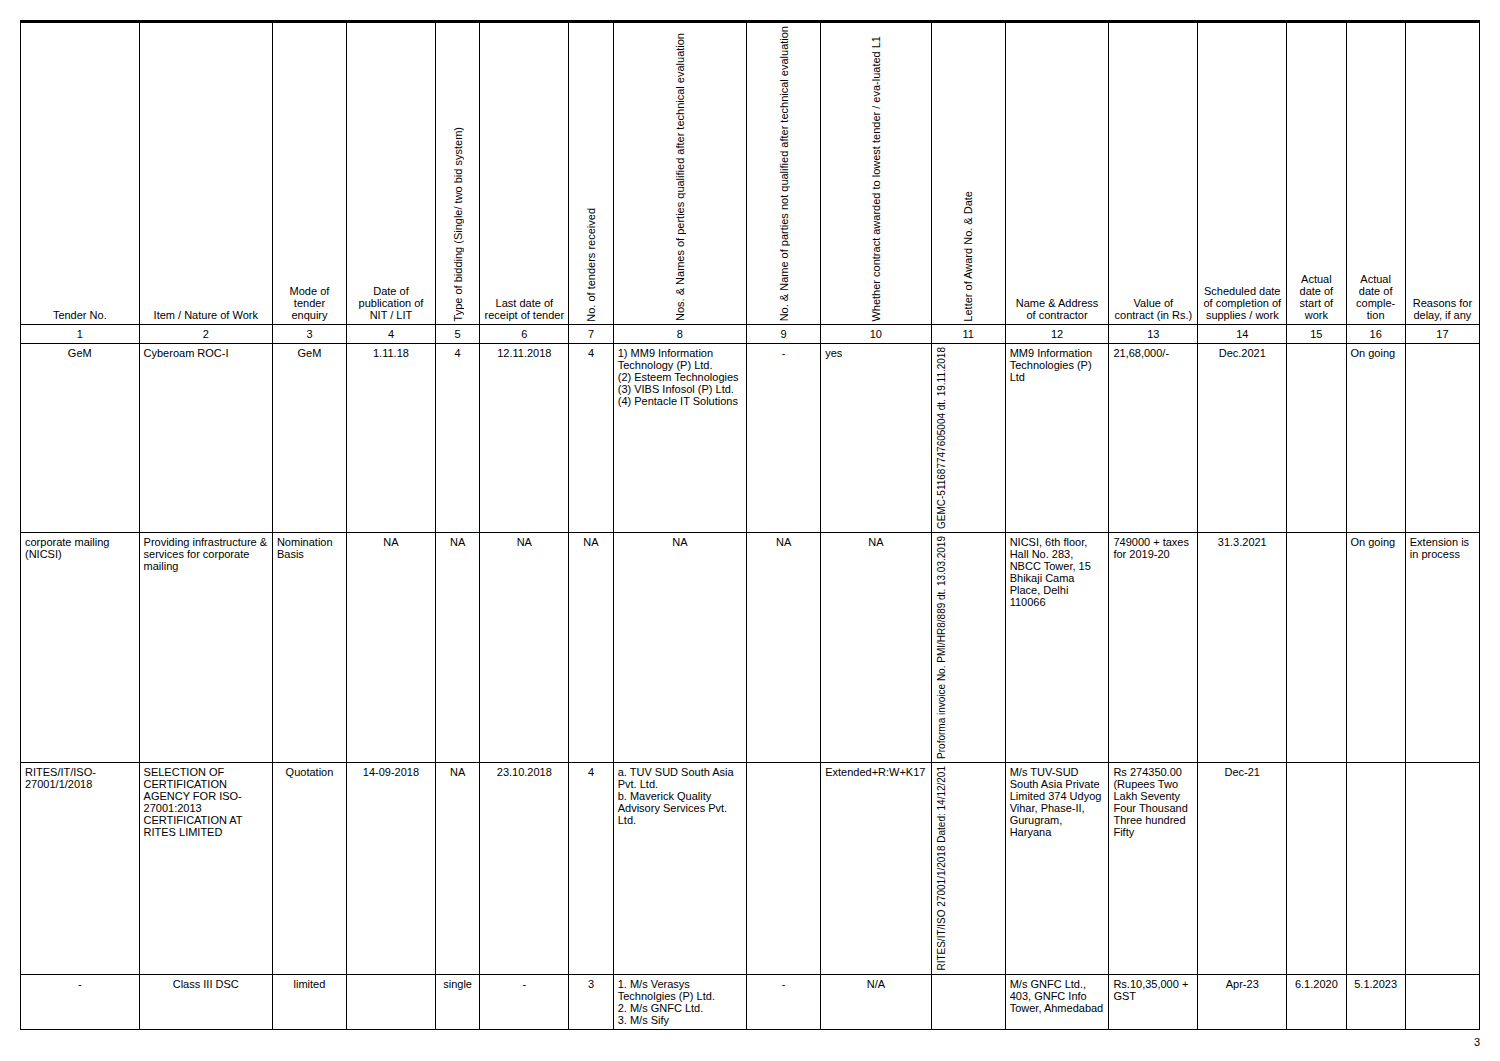| Tender No. | Item / Nature of Work | Mode of tender enquiry | Date of publication of NIT / LIT | Type of bidding (Single/ two bid system) | Last date of receipt of tender | No. of tenders received | Nos. & Names of perties qualified after technical evaluation | No. & Name of parties not qualified after technical evaluation | Whether contract awarded to lowest tender / eva-luated L1 | Letter of Award No. & Date | Name & Address of contractor | Value of contract (in Rs.) | Scheduled date of completion of supplies / work | Actual date of start of work | Actual date of comple-tion | Reasons for delay, if any |
| --- | --- | --- | --- | --- | --- | --- | --- | --- | --- | --- | --- | --- | --- | --- | --- | --- |
| 1 | 2 | 3 | 4 | 5 | 6 | 7 | 8 | 9 | 10 | 11 | 12 | 13 | 14 | 15 | 16 | 17 |
| GeM | Cyberoam ROC-I | GeM | 1.11.18 | 4 | 12.11.2018 | 4 | 1) MM9 Information Technology (P) Ltd. (2) Esteem Technologies (3) VIBS Infosol (P) Ltd. (4) Pentacle IT Solutions | - | yes | GEMC-511687747605004 dt. 19.11.2018 | MM9 Information Technologies (P) Ltd | 21,68,000/- | Dec.2021 | | On going | |
| corporate mailing (NICSI) | Providing infrastructure & services for corporate mailing | Nomination Basis | NA | NA | NA | NA | NA | NA | NA | Proforma invoice No. PMI/HR8/889 dt. 13.03.2019 | NICSI, 6th floor, Hall No. 283, NBCC Tower, 15 Bhikaji Cama Place, Delhi 110066 | 749000 + taxes for 2019-20 | 31.3.2021 | | On going | Extension is in process |
| RITES/IT/ISO-27001/1/2018 | SELECTION OF CERTIFICATION AGENCY FOR ISO-27001:2013 CERTIFICATION AT RITES LIMITED | Quotation | 14-09-2018 | NA | 23.10.2018 | 4 | a. TUV SUD South Asia Pvt. Ltd. b. Maverick Quality Advisory Services Pvt. Ltd. | | Extended+R:W+K17 | RITES/IT/ISO 27001/1/2018 Dated: 14/12/201 | M/s TUV-SUD South Asia Private Limited 374 Udyog Vihar, Phase-II, Gurugram, Haryana | Rs 274350.00 (Rupees Two Lakh Seventy Four Thousand Three hundred Fifty | Dec-21 | | | |
| - | Class III DSC | limited | | single | - | 3 | 1. M/s Verasys Technolgies (P) Ltd. 2. M/s GNFC Ltd. 3. M/s Sify | - | N/A | | M/s GNFC Ltd., 403, GNFC Info Tower, Ahmedabad | Rs.10,35,000 + GST | Apr-23 | 6.1.2020 | 5.1.2023 | |
3